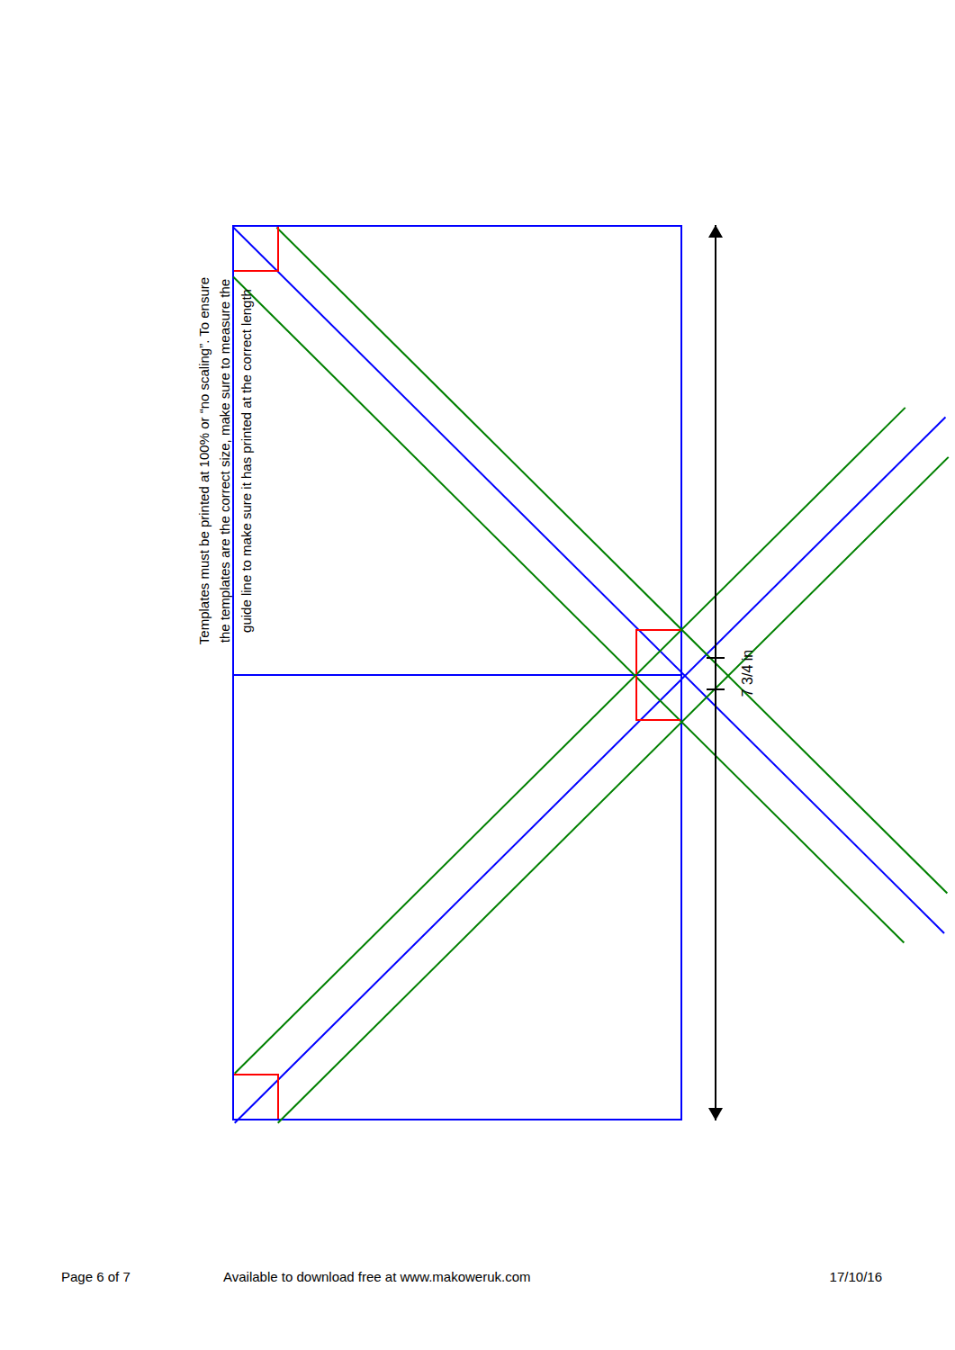Templates must be printed at 100% or “no scaling”. To ensure the templates are the correct size, make sure to measure the guide line to make sure it has printed at the correct length
7 3/4 in
Page 6 of 7 Available to download free at www.makoweruk.com 17/10/16